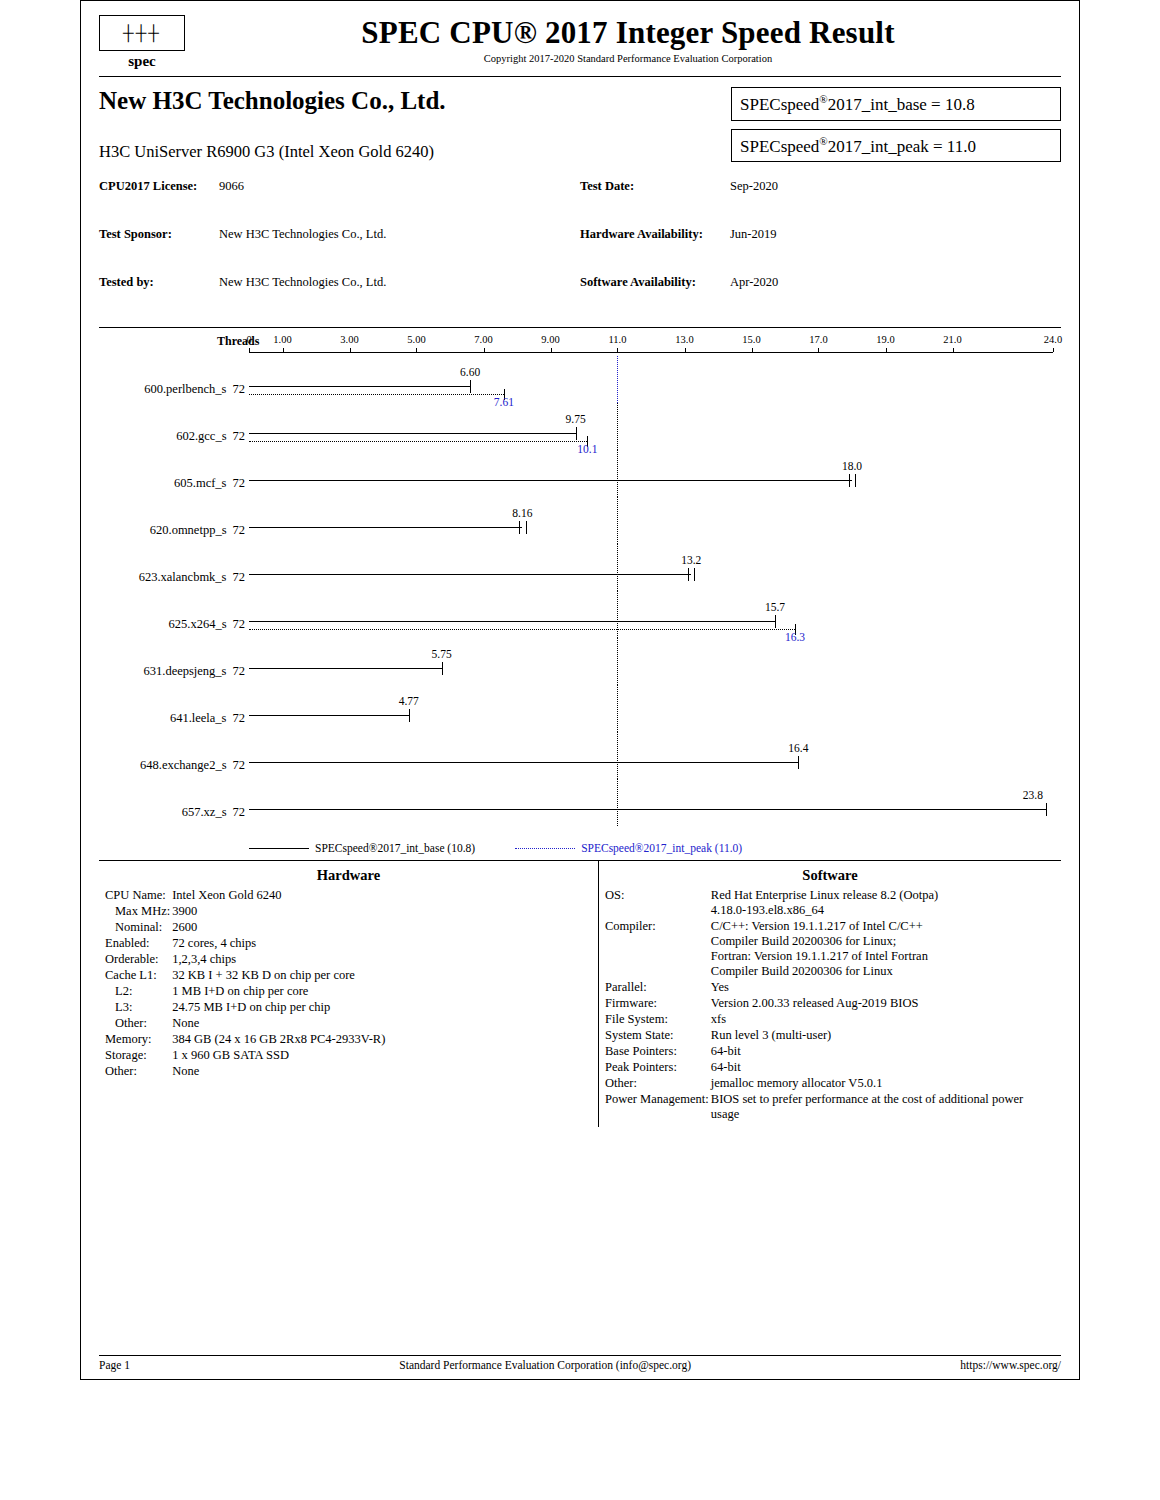┼┼┼
spec
SPEC CPU® 2017 Integer Speed Result
Copyright 2017-2020 Standard Performance Evaluation Corporation
New H3C Technologies Co., Ltd.
H3C UniServer R6900 G3 (Intel Xeon Gold 6240)
SPECspeed®2017_int_base = 10.8
SPECspeed®2017_int_peak = 11.0
CPU2017 License: 9066
Test Sponsor: New H3C Technologies Co., Ltd.
Tested by: New H3C Technologies Co., Ltd.
Test Date: Sep-2020
Hardware Availability: Jun-2019
Software Availability: Apr-2020
Threads
0
1.00
3.00
5.00
7.00
9.00
11.0
13.0
15.0
17.0
19.0
21.0
24.0
600.perlbench_s72
6.60
7.61
602.gcc_s72
9.75
10.1
605.mcf_s72
18.0
620.omnetpp_s72
8.16
623.xalancbmk_s72
13.2
625.x264_s72
15.7
16.3
631.deepsjeng_s72
5.75
641.leela_s72
4.77
648.exchange2_s72
16.4
657.xz_s72
23.8
SPECspeed®2017_int_base (10.8)
SPECspeed®2017_int_peak (11.0)
Hardware
| CPU Name: | Intel Xeon Gold 6240 |
| Max MHz: | 3900 |
| Nominal: | 2600 |
| Enabled: | 72 cores, 4 chips |
| Orderable: | 1,2,3,4 chips |
| Cache L1: | 32 KB I + 32 KB D on chip per core |
| L2: | 1 MB I+D on chip per core |
| L3: | 24.75 MB I+D on chip per chip |
| Other: | None |
| Memory: | 384 GB (24 x 16 GB 2Rx8 PC4-2933V-R) |
| Storage: | 1 x 960 GB SATA SSD |
| Other: | None |
Software
| OS: | Red Hat Enterprise Linux release 8.2 (Ootpa) 4.18.0-193.el8.x86_64 |
| Compiler: | C/C++: Version 19.1.1.217 of Intel C/C++ Compiler Build 20200306 for Linux; Fortran: Version 19.1.1.217 of Intel Fortran Compiler Build 20200306 for Linux |
| Parallel: | Yes |
| Firmware: | Version 2.00.33 released Aug-2019 BIOS |
| File System: | xfs |
| System State: | Run level 3 (multi-user) |
| Base Pointers: | 64-bit |
| Peak Pointers: | 64-bit |
| Other: | jemalloc memory allocator V5.0.1 |
| Power Management: | BIOS set to prefer performance at the cost of additional power usage |
Page 1
Standard Performance Evaluation Corporation (info@spec.org)
https://www.spec.org/